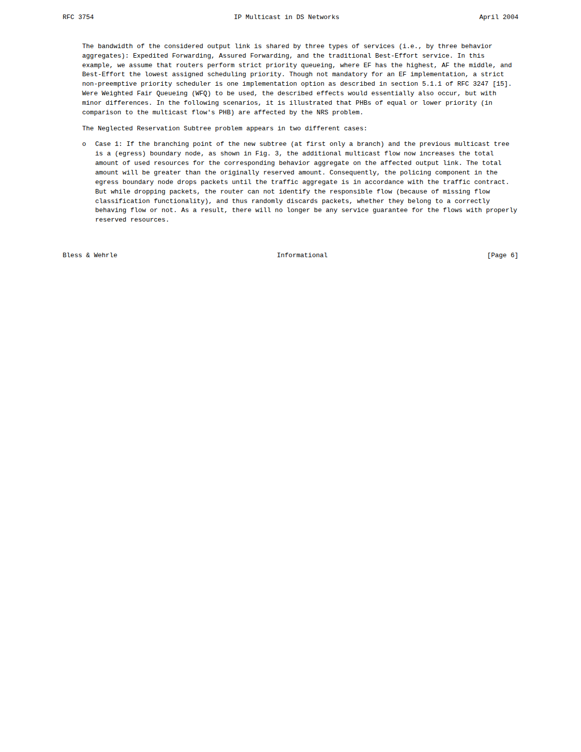RFC 3754 IP Multicast in DS Networks April 2004
The bandwidth of the considered output link is shared by three types of services (i.e., by three behavior aggregates): Expedited Forwarding, Assured Forwarding, and the traditional Best-Effort service. In this example, we assume that routers perform strict priority queueing, where EF has the highest, AF the middle, and Best-Effort the lowest assigned scheduling priority. Though not mandatory for an EF implementation, a strict non-preemptive priority scheduler is one implementation option as described in section 5.1.1 of RFC 3247 [15]. Were Weighted Fair Queueing (WFQ) to be used, the described effects would essentially also occur, but with minor differences. In the following scenarios, it is illustrated that PHBs of equal or lower priority (in comparison to the multicast flow's PHB) are affected by the NRS problem.
The Neglected Reservation Subtree problem appears in two different cases:
o Case 1: If the branching point of the new subtree (at first only a branch) and the previous multicast tree is a (egress) boundary node, as shown in Fig. 3, the additional multicast flow now increases the total amount of used resources for the corresponding behavior aggregate on the affected output link. The total amount will be greater than the originally reserved amount. Consequently, the policing component in the egress boundary node drops packets until the traffic aggregate is in accordance with the traffic contract. But while dropping packets, the router can not identify the responsible flow (because of missing flow classification functionality), and thus randomly discards packets, whether they belong to a correctly behaving flow or not. As a result, there will no longer be any service guarantee for the flows with properly reserved resources.
Bless & Wehrle Informational [Page 6]